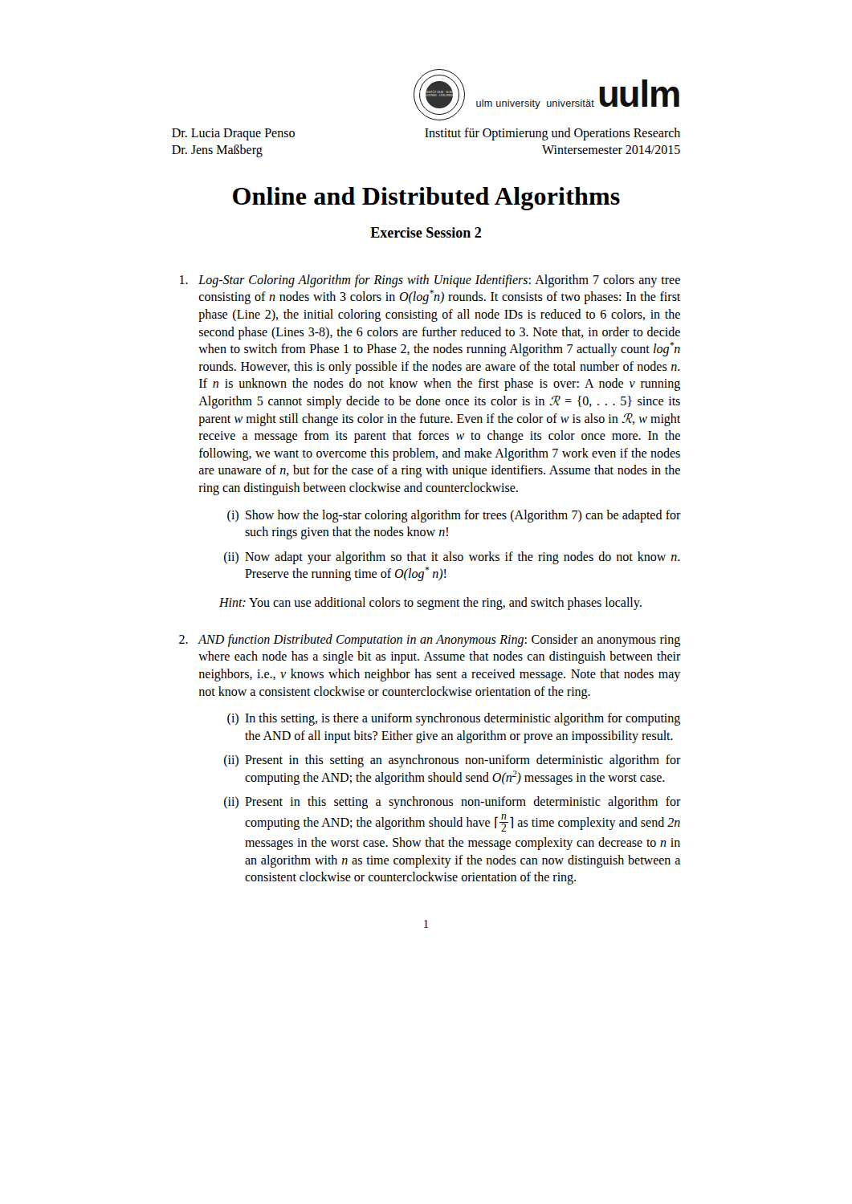UNIVERSITÄT ULM · SCIENDO · DOCENDO · CURANDO · ulm university universität uulm
Dr. Lucia Draque Penso
Dr. Jens Maßberg
Institut für Optimierung und Operations Research
Wintersemester 2014/2015
Online and Distributed Algorithms
Exercise Session 2
Log-Star Coloring Algorithm for Rings with Unique Identifiers: Algorithm 7 colors any tree consisting of n nodes with 3 colors in O(log*n) rounds. It consists of two phases: In the first phase (Line 2), the initial coloring consisting of all node IDs is reduced to 6 colors, in the second phase (Lines 3-8), the 6 colors are further reduced to 3. Note that, in order to decide when to switch from Phase 1 to Phase 2, the nodes running Algorithm 7 actually count log*n rounds. However, this is only possible if the nodes are aware of the total number of nodes n. If n is unknown the nodes do not know when the first phase is over: A node v running Algorithm 5 cannot simply decide to be done once its color is in ℛ = {0, . . . 5} since its parent w might still change its color in the future. Even if the color of w is also in ℛ, w might receive a message from its parent that forces w to change its color once more. In the following, we want to overcome this problem, and make Algorithm 7 work even if the nodes are unaware of n, but for the case of a ring with unique identifiers. Assume that nodes in the ring can distinguish between clockwise and counterclockwise.
(i) Show how the log-star coloring algorithm for trees (Algorithm 7) can be adapted for such rings given that the nodes know n!
(ii) Now adapt your algorithm so that it also works if the ring nodes do not know n. Preserve the running time of O(log* n)!
Hint: You can use additional colors to segment the ring, and switch phases locally.
AND function Distributed Computation in an Anonymous Ring: Consider an anonymous ring where each node has a single bit as input. Assume that nodes can distinguish between their neighbors, i.e., v knows which neighbor has sent a received message. Note that nodes may not know a consistent clockwise or counterclockwise orientation of the ring.
(i) In this setting, is there a uniform synchronous deterministic algorithm for computing the AND of all input bits? Either give an algorithm or prove an impossibility result.
(ii) Present in this setting an asynchronous non-uniform deterministic algorithm for computing the AND; the algorithm should send O(n2) messages in the worst case.
(ii) Present in this setting a synchronous non-uniform deterministic algorithm for computing the AND; the algorithm should have ⌈n 2⌉ as time complexity and send 2n messages in the worst case. Show that the message complexity can decrease to n in an algorithm with n as time complexity if the nodes can now distinguish between a consistent clockwise or counterclockwise orientation of the ring.
1